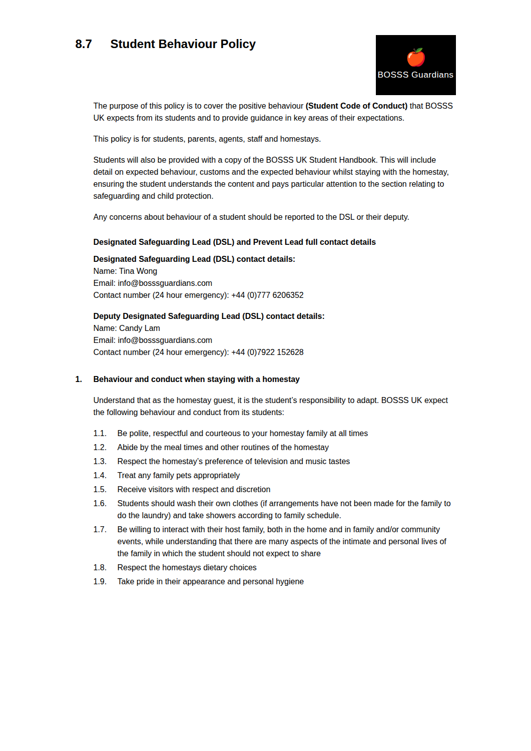🍎
BOSSS Guardians
8.7 Student Behaviour Policy
The purpose of this policy is to cover the positive behaviour (Student Code of Conduct) that BOSSS UK expects from its students and to provide guidance in key areas of their expectations.
This policy is for students, parents, agents, staff and homestays.
Students will also be provided with a copy of the BOSSS UK Student Handbook. This will include detail on expected behaviour, customs and the expected behaviour whilst staying with the homestay, ensuring the student understands the content and pays particular attention to the section relating to safeguarding and child protection.
Any concerns about behaviour of a student should be reported to the DSL or their deputy.
Designated Safeguarding Lead (DSL) and Prevent Lead full contact details
Designated Safeguarding Lead (DSL) contact details:
Name: Tina Wong
Email: info@bosssguardians.com
Contact number (24 hour emergency): +44 (0)777 6206352
Deputy Designated Safeguarding Lead (DSL) contact details:
Name: Candy Lam
Email: info@bosssguardians.com
Contact number (24 hour emergency): +44 (0)7922 152628
Behaviour and conduct when staying with a homestay
Understand that as the homestay guest, it is the student’s responsibility to adapt. BOSSS UK expect the following behaviour and conduct from its students:
Be polite, respectful and courteous to your homestay family at all times
Abide by the meal times and other routines of the homestay
Respect the homestay’s preference of television and music tastes
Treat any family pets appropriately
Receive visitors with respect and discretion
Students should wash their own clothes (if arrangements have not been made for the family to do the laundry) and take showers according to family schedule.
Be willing to interact with their host family, both in the home and in family and/or community events, while understanding that there are many aspects of the intimate and personal lives of the family in which the student should not expect to share
Respect the homestays dietary choices
Take pride in their appearance and personal hygiene